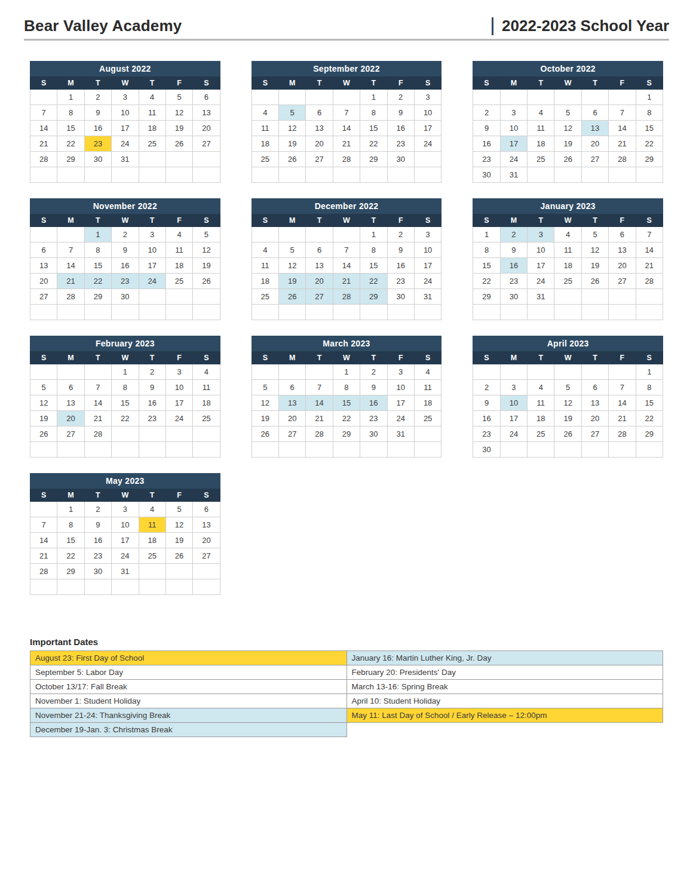Bear Valley Academy
2022-2023 School Year
August 2022
| S | M | T | W | T | F | S |
| --- | --- | --- | --- | --- | --- | --- |
| | 1 | 2 | 3 | 4 | 5 | 6 |
| 7 | 8 | 9 | 10 | 11 | 12 | 13 |
| 14 | 15 | 16 | 17 | 18 | 19 | 20 |
| 21 | 22 | 23 | 24 | 25 | 26 | 27 |
| 28 | 29 | 30 | 31 | | | |
September 2022
| S | M | T | W | T | F | S |
| --- | --- | --- | --- | --- | --- | --- |
| | | | | 1 | 2 | 3 |
| 4 | 5 | 6 | 7 | 8 | 9 | 10 |
| 11 | 12 | 13 | 14 | 15 | 16 | 17 |
| 18 | 19 | 20 | 21 | 22 | 23 | 24 |
| 25 | 26 | 27 | 28 | 29 | 30 | |
October 2022
| S | M | T | W | T | F | S |
| --- | --- | --- | --- | --- | --- | --- |
| | | | | | | 1 |
| 2 | 3 | 4 | 5 | 6 | 7 | 8 |
| 9 | 10 | 11 | 12 | 13 | 14 | 15 |
| 16 | 17 | 18 | 19 | 20 | 21 | 22 |
| 23 | 24 | 25 | 26 | 27 | 28 | 29 |
| 30 | 31 | | | | | |
November 2022
| S | M | T | W | T | F | S |
| --- | --- | --- | --- | --- | --- | --- |
| | | 1 | 2 | 3 | 4 | 5 |
| 6 | 7 | 8 | 9 | 10 | 11 | 12 |
| 13 | 14 | 15 | 16 | 17 | 18 | 19 |
| 20 | 21 | 22 | 23 | 24 | 25 | 26 |
| 27 | 28 | 29 | 30 | | | |
December 2022
| S | M | T | W | T | F | S |
| --- | --- | --- | --- | --- | --- | --- |
| | | | | 1 | 2 | 3 |
| 4 | 5 | 6 | 7 | 8 | 9 | 10 |
| 11 | 12 | 13 | 14 | 15 | 16 | 17 |
| 18 | 19 | 20 | 21 | 22 | 23 | 24 |
| 25 | 26 | 27 | 28 | 29 | 30 | 31 |
January 2023
| S | M | T | W | T | F | S |
| --- | --- | --- | --- | --- | --- | --- |
| 1 | 2 | 3 | 4 | 5 | 6 | 7 |
| 8 | 9 | 10 | 11 | 12 | 13 | 14 |
| 15 | 16 | 17 | 18 | 19 | 20 | 21 |
| 22 | 23 | 24 | 25 | 26 | 27 | 28 |
| 29 | 30 | 31 | | | | |
February 2023
| S | M | T | W | T | F | S |
| --- | --- | --- | --- | --- | --- | --- |
| | | | 1 | 2 | 3 | 4 |
| 5 | 6 | 7 | 8 | 9 | 10 | 11 |
| 12 | 13 | 14 | 15 | 16 | 17 | 18 |
| 19 | 20 | 21 | 22 | 23 | 24 | 25 |
| 26 | 27 | 28 | | | | |
March 2023
| S | M | T | W | T | F | S |
| --- | --- | --- | --- | --- | --- | --- |
| | | | 1 | 2 | 3 | 4 |
| 5 | 6 | 7 | 8 | 9 | 10 | 11 |
| 12 | 13 | 14 | 15 | 16 | 17 | 18 |
| 19 | 20 | 21 | 22 | 23 | 24 | 25 |
| 26 | 27 | 28 | 29 | 30 | 31 | |
April 2023
| S | M | T | W | T | F | S |
| --- | --- | --- | --- | --- | --- | --- |
| | | | | | | 1 |
| 2 | 3 | 4 | 5 | 6 | 7 | 8 |
| 9 | 10 | 11 | 12 | 13 | 14 | 15 |
| 16 | 17 | 18 | 19 | 20 | 21 | 22 |
| 23 | 24 | 25 | 26 | 27 | 28 | 29 |
| 30 | | | | | | |
May 2023
| S | M | T | W | T | F | S |
| --- | --- | --- | --- | --- | --- | --- |
| | 1 | 2 | 3 | 4 | 5 | 6 |
| 7 | 8 | 9 | 10 | 11 | 12 | 13 |
| 14 | 15 | 16 | 17 | 18 | 19 | 20 |
| 21 | 22 | 23 | 24 | 25 | 26 | 27 |
| 28 | 29 | 30 | 31 | | | |
Important Dates
| August 23: First Day of School | January 16: Martin Luther King, Jr. Day |
| September 5: Labor Day | February 20: Presidents' Day |
| October 13/17: Fall Break | March 13-16: Spring Break |
| November 1: Student Holiday | April 10: Student Holiday |
| November 21-24: Thanksgiving Break | May 11: Last Day of School / Early Release – 12:00pm |
| December 19-Jan. 3: Christmas Break | |